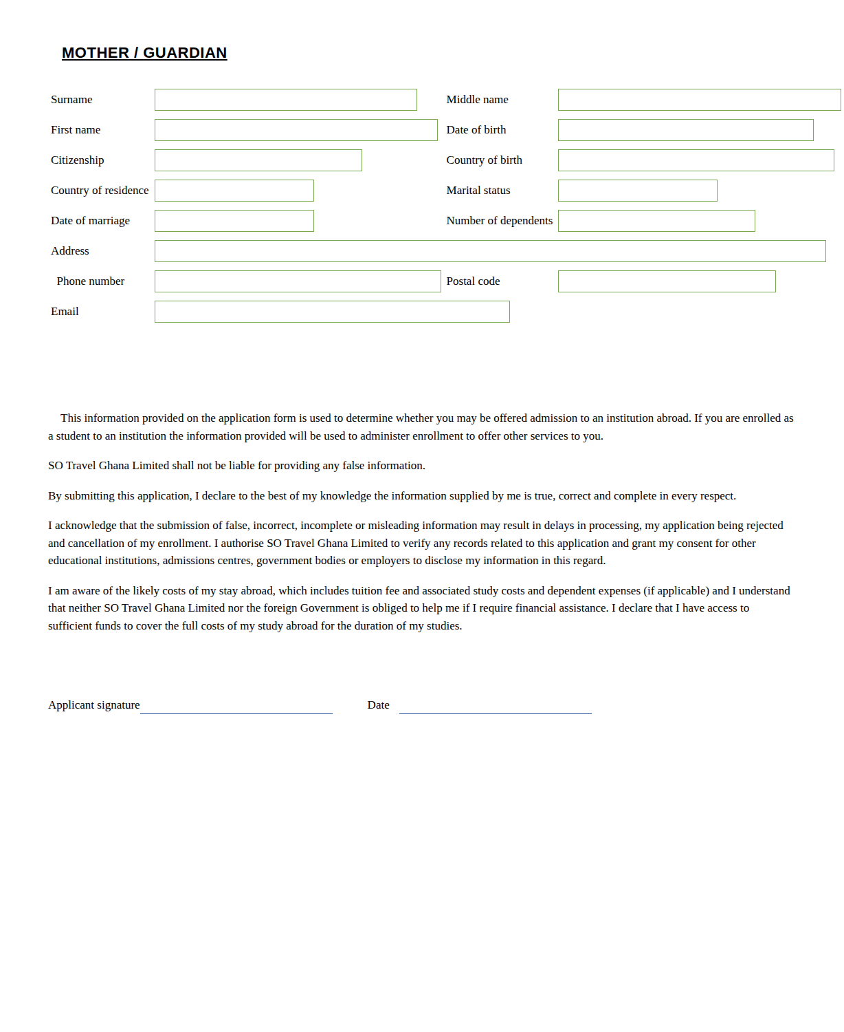MOTHER / GUARDIAN
| Surname | | Middle name | |
| First name | | Date of birth | |
| Citizenship | | Country of birth | |
| Country of residence | | Marital status | |
| Date of marriage | | Number of dependents | |
| Address | |
| Phone number | | Postal code | |
| Email | |
This information provided on the application form is used to determine whether you may be offered admission to an institution abroad. If you are enrolled as a student to an institution the information provided will be used to administer enrollment to offer other services to you.
SO Travel Ghana Limited shall not be liable for providing any false information.
By submitting this application, I declare to the best of my knowledge the information supplied by me is true, correct and complete in every respect.
I acknowledge that the submission of false, incorrect, incomplete or misleading information may result in delays in processing, my application being rejected and cancellation of my enrollment. I authorise SO Travel Ghana Limited to verify any records related to this application and grant my consent for other educational institutions, admissions centres, government bodies or employers to disclose my information in this regard.
I am aware of the likely costs of my stay abroad, which includes tuition fee and associated study costs and dependent expenses (if applicable) and I understand that neither SO Travel Ghana Limited nor the foreign Government is obliged to help me if I require financial assistance. I declare that I have access to sufficient funds to cover the full costs of my study abroad for the duration of my studies.
Applicant signature Date